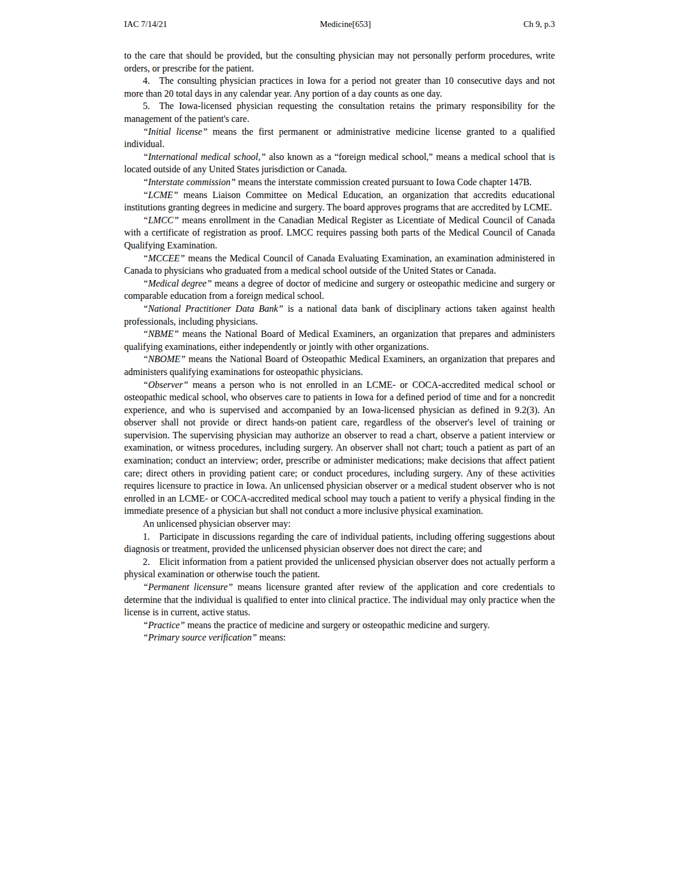IAC 7/14/21 Medicine[653] Ch 9, p.3
to the care that should be provided, but the consulting physician may not personally perform procedures, write orders, or prescribe for the patient.
The consulting physician practices in Iowa for a period not greater than 10 consecutive days and not more than 20 total days in any calendar year. Any portion of a day counts as one day.
The Iowa-licensed physician requesting the consultation retains the primary responsibility for the management of the patient's care.
“Initial license” means the first permanent or administrative medicine license granted to a qualified individual.
“International medical school,” also known as a “foreign medical school,” means a medical school that is located outside of any United States jurisdiction or Canada.
“Interstate commission” means the interstate commission created pursuant to Iowa Code chapter 147B.
“LCME” means Liaison Committee on Medical Education, an organization that accredits educational institutions granting degrees in medicine and surgery. The board approves programs that are accredited by LCME.
“LMCC” means enrollment in the Canadian Medical Register as Licentiate of Medical Council of Canada with a certificate of registration as proof. LMCC requires passing both parts of the Medical Council of Canada Qualifying Examination.
“MCCEE” means the Medical Council of Canada Evaluating Examination, an examination administered in Canada to physicians who graduated from a medical school outside of the United States or Canada.
“Medical degree” means a degree of doctor of medicine and surgery or osteopathic medicine and surgery or comparable education from a foreign medical school.
“National Practitioner Data Bank” is a national data bank of disciplinary actions taken against health professionals, including physicians.
“NBME” means the National Board of Medical Examiners, an organization that prepares and administers qualifying examinations, either independently or jointly with other organizations.
“NBOME” means the National Board of Osteopathic Medical Examiners, an organization that prepares and administers qualifying examinations for osteopathic physicians.
“Observer” means a person who is not enrolled in an LCME- or COCA-accredited medical school or osteopathic medical school, who observes care to patients in Iowa for a defined period of time and for a noncredit experience, and who is supervised and accompanied by an Iowa-licensed physician as defined in 9.2(3). An observer shall not provide or direct hands-on patient care, regardless of the observer's level of training or supervision. The supervising physician may authorize an observer to read a chart, observe a patient interview or examination, or witness procedures, including surgery. An observer shall not chart; touch a patient as part of an examination; conduct an interview; order, prescribe or administer medications; make decisions that affect patient care; direct others in providing patient care; or conduct procedures, including surgery. Any of these activities requires licensure to practice in Iowa. An unlicensed physician observer or a medical student observer who is not enrolled in an LCME- or COCA-accredited medical school may touch a patient to verify a physical finding in the immediate presence of a physician but shall not conduct a more inclusive physical examination.
An unlicensed physician observer may:
Participate in discussions regarding the care of individual patients, including offering suggestions about diagnosis or treatment, provided the unlicensed physician observer does not direct the care; and
Elicit information from a patient provided the unlicensed physician observer does not actually perform a physical examination or otherwise touch the patient.
“Permanent licensure” means licensure granted after review of the application and core credentials to determine that the individual is qualified to enter into clinical practice. The individual may only practice when the license is in current, active status.
“Practice” means the practice of medicine and surgery or osteopathic medicine and surgery.
“Primary source verification” means: